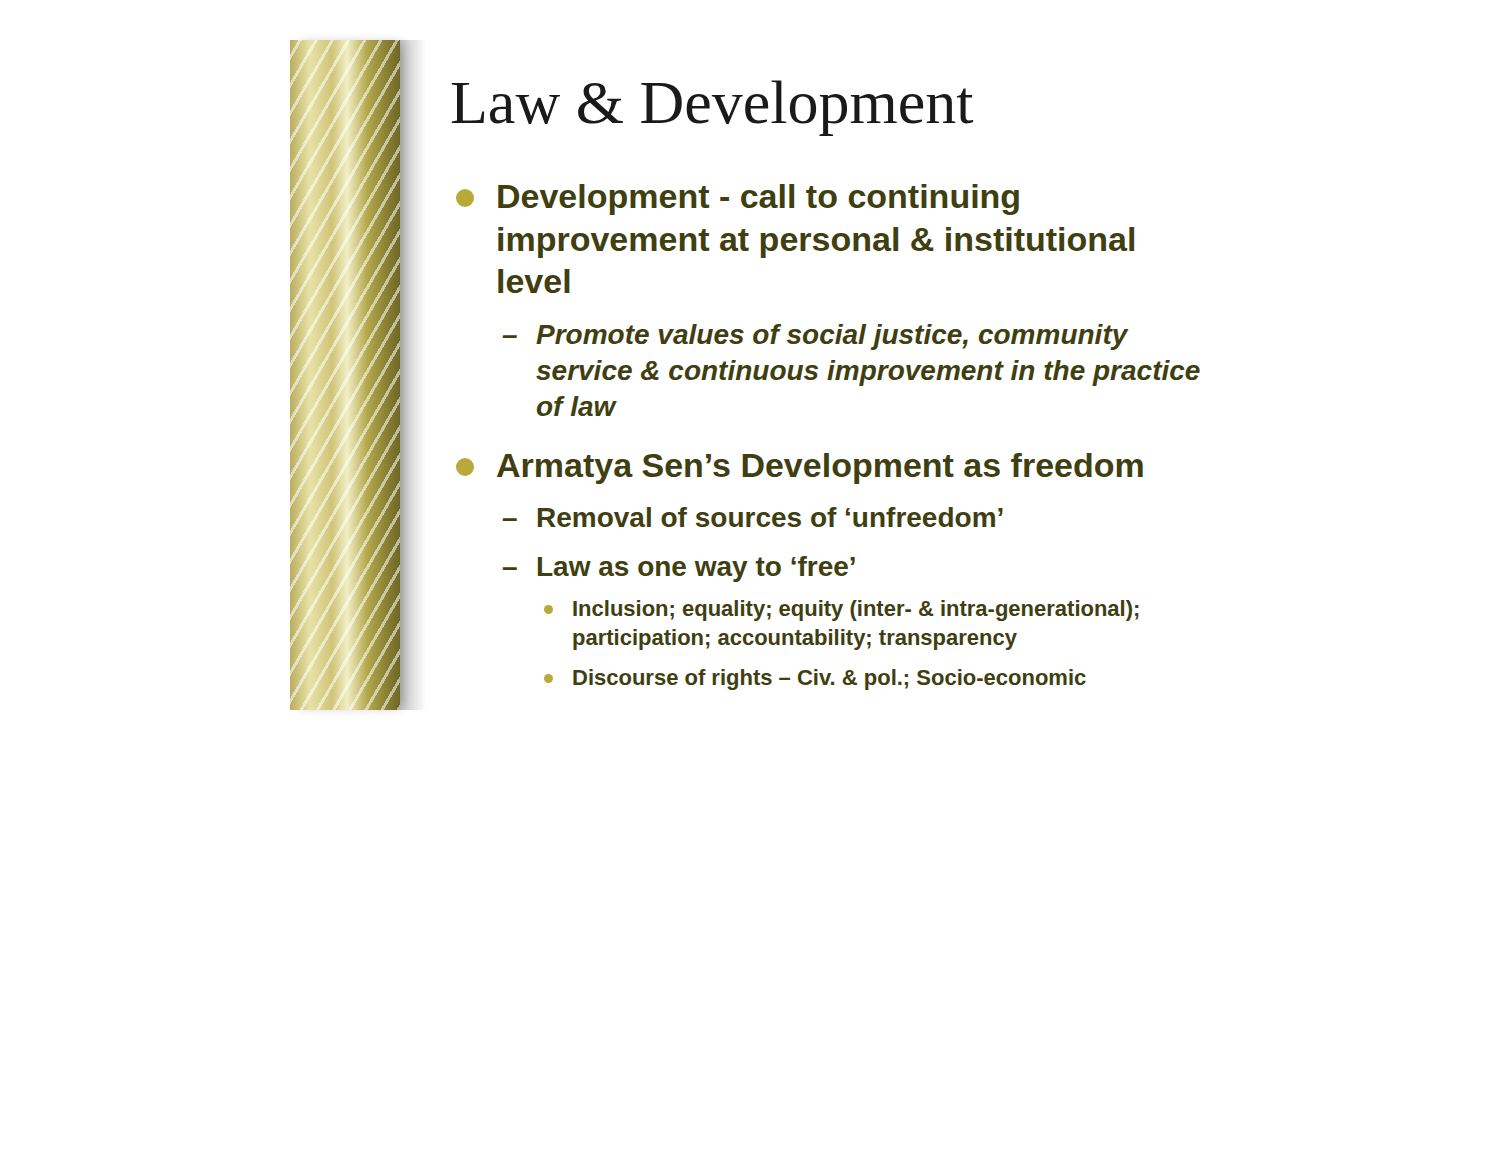Law & Development
Development - call to continuing improvement at personal & institutional level
Promote values of social justice, community service & continuous improvement in the practice of law
Armatya Sen’s Development as freedom
Removal of sources of ‘unfreedom’
Law as one way to ‘free’
Inclusion; equality; equity (inter- & intra-generational); participation; accountability; transparency
Discourse of rights – Civ. & pol.; Socio-economic